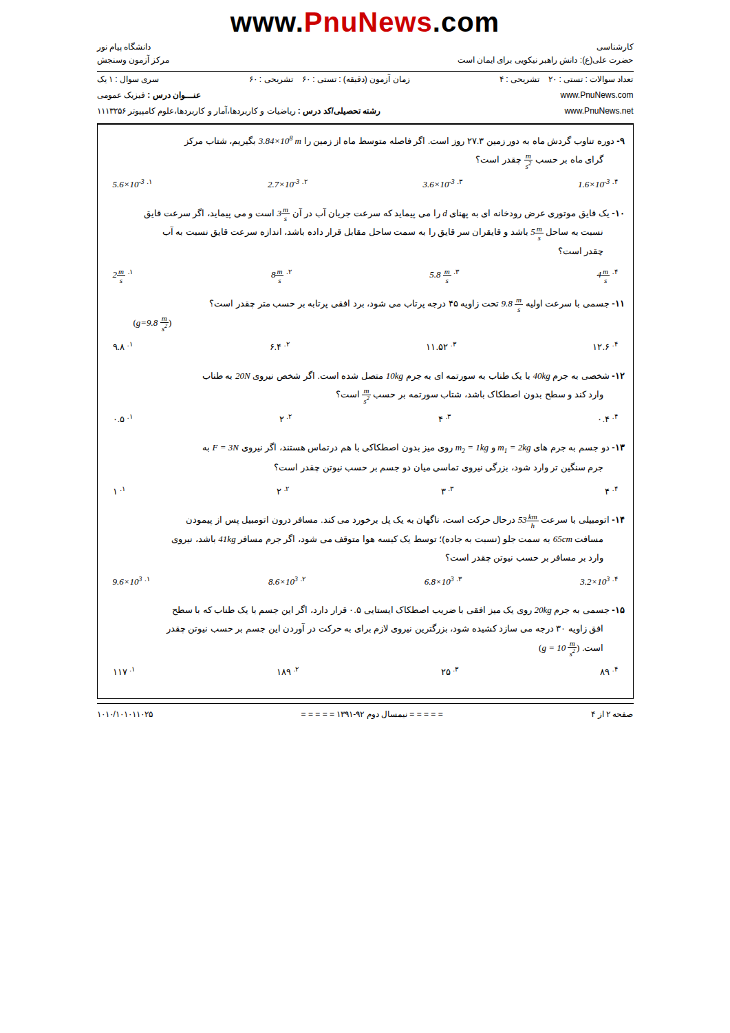www.PnuNews.com
کارشناسی
حضرت علی(ع): دانش راهبر نیکویی برای ایمان است
دانشگاه پیام نور
مرکز آزمون وسنجش
تعداد سوالات : تستی : ۲۰ تشریحی : ۴
زمان آزمون (دقیقه) : تستی : ۶۰ تشریحی : ۶۰
سری سوال : ۱ یک
www.PnuNews.com
عنـــوان درس : فیزیک عمومی
www.PnuNews.net
رشته تحصیلی/کد درس : ریاضیات و کاربردها،آمار و کاربردها،علوم کامپیوتر ۱۱۱۳۲۵۶
۹- دوره تناوب گردش ماه به دور زمین ۲۷.۳ روز است. اگر فاصله متوسط ماه از زمین را 3.84×108 m بگیریم، شتاب مرکز
گرای ماه بر حسب ms2 چقدر است؟
۴. 1.6×10-3 ۳. 3.6×10-3 ۲. 2.7×10-3 ۱. 5.6×10-3
۱۰- یک قایق موتوری عرض رودخانه ای به پهنای d را می پیماید که سرعت جریان آب در آن 3ms است و می پیماید، اگر سرعت قایق
نسبت به ساحل 5ms باشد و قایقران سر قایق را به سمت ساحل مقابل قرار داده باشد، اندازه سرعت قایق نسبت به آب
چقدر است؟
۴. 4ms ۳. 5.8 ms ۲. 8ms ۱. 2ms
۱۱- جسمی با سرعت اولیه 9.8 ms تحت زاویه ۴۵ درجه پرتاب می شود، برد افقی پرتابه بر حسب متر چقدر است؟
(g=9.8 ms2)
۴. ۱۲.۶ ۳. ۱۱.۵۲ ۲. ۶.۴ ۱. ۹.۸
۱۲- شخصی به جرم 40kg با یک طناب به سورتمه ای به جرم 10kg متصل شده است. اگر شخص نیروی 20N به طناب
وارد کند و سطح بدون اصطکاک باشد، شتاب سورتمه بر حسب ms2 است؟
۴. ۰.۴ ۳. ۴ ۲. ۲ ۱. ۰.۵
۱۳- دو جسم به جرم های m1 = 2kg و m2 = 1kg روی میز بدون اصطکاکی با هم درتماس هستند، اگر نیروی F = 3N به
جرم سنگین تر وارد شود، بزرگی نیروی تماسی میان دو جسم بر حسب نیوتن چقدر است؟
۴. ۴ ۳. ۳ ۲. ۲ ۱. ۱
۱۴- اتومبیلی با سرعت 53km h درحال حرکت است، ناگهان به یک پل برخورد می کند. مسافر درون اتومبیل پس از پیمودن
مسافت 65cm به سمت جلو (نسبت به جاده)؛ توسط یک کیسه هوا متوقف می شود، اگر جرم مسافر 41kg باشد، نیروی
وارد بر مسافر بر حسب نیوتن چقدر است؟
۴. 3.2×103 ۳. 6.8×103 ۲. 8.6×103 ۱. 9.6×103
۱۵- جسمی به جرم 20kg روی یک میز افقی با ضریب اصطکاک ایستایی ۰.۵ قرار دارد، اگر این جسم با یک طناب که با سطح
افق زاویه ۳۰ درجه می سازد کشیده شود، بزرگترین نیروی لازم برای به حرکت در آوردن این جسم بر حسب نیوتن چقدر
است. (g = 10 ms2)
۴. ۸۹ ۳. ۲۵ ۲. ۱۸۹ ۱. ۱۱۷
صفحه ۲ از ۴
= = = = = نیمسال دوم ۹۲-۱۳۹۱ = = = = =
۱۰۱۰/۱۰۱۰۱۱۰۲۵